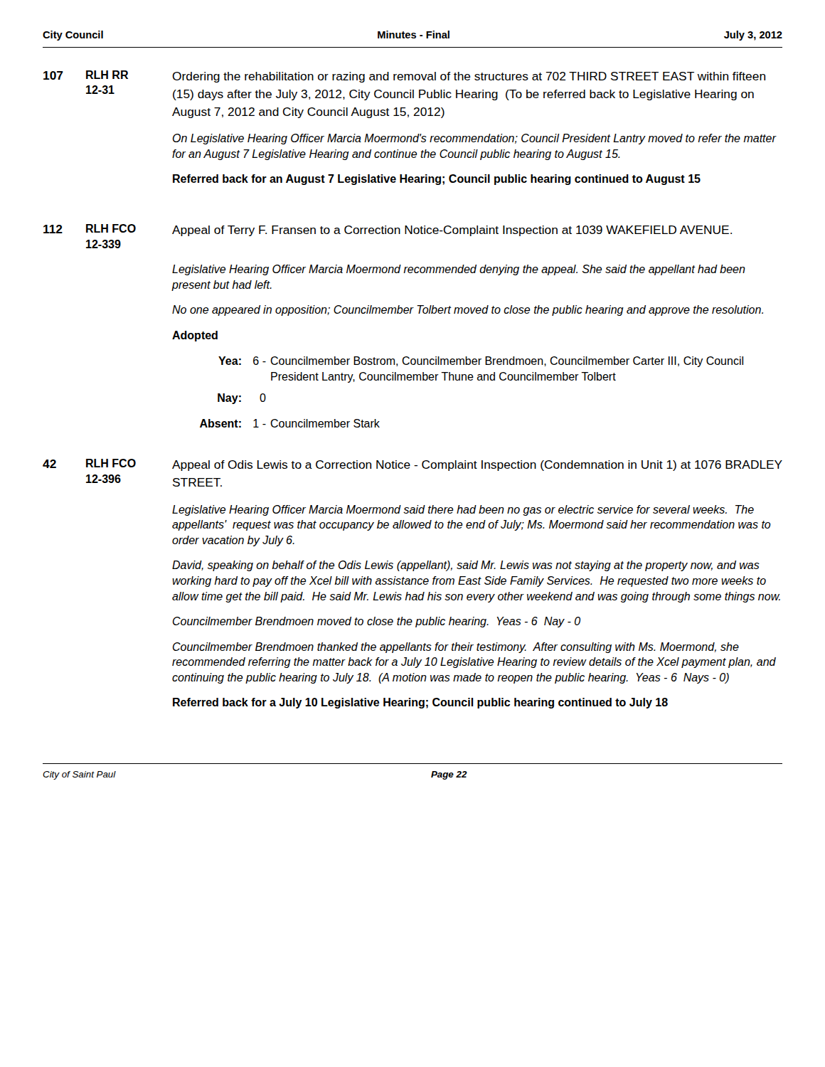City Council
Minutes - Final
July 3, 2012
107
RLH RR
12-31
Ordering the rehabilitation or razing and removal of the structures at 702 THIRD STREET EAST within fifteen (15) days after the July 3, 2012, City Council Public Hearing (To be referred back to Legislative Hearing on August 7, 2012 and City Council August 15, 2012)
On Legislative Hearing Officer Marcia Moermond's recommendation; Council President Lantry moved to refer the matter for an August 7 Legislative Hearing and continue the Council public hearing to August 15.
Referred back for an August 7 Legislative Hearing; Council public hearing continued to August 15
112
RLH FCO
12-339
Appeal of Terry F. Fransen to a Correction Notice-Complaint Inspection at 1039 WAKEFIELD AVENUE.
Legislative Hearing Officer Marcia Moermond recommended denying the appeal. She said the appellant had been present but had left.
No one appeared in opposition; Councilmember Tolbert moved to close the public hearing and approve the resolution.
Adopted
Yea:
6 -
Councilmember Bostrom, Councilmember Brendmoen, Councilmember Carter III, City Council President Lantry, Councilmember Thune and Councilmember Tolbert
Nay:
0
Absent:
1 -
Councilmember Stark
42
RLH FCO
12-396
Appeal of Odis Lewis to a Correction Notice - Complaint Inspection (Condemnation in Unit 1) at 1076 BRADLEY STREET.
Legislative Hearing Officer Marcia Moermond said there had been no gas or electric service for several weeks. The appellants' request was that occupancy be allowed to the end of July; Ms. Moermond said her recommendation was to order vacation by July 6.
David, speaking on behalf of the Odis Lewis (appellant), said Mr. Lewis was not staying at the property now, and was working hard to pay off the Xcel bill with assistance from East Side Family Services. He requested two more weeks to allow time get the bill paid. He said Mr. Lewis had his son every other weekend and was going through some things now.
Councilmember Brendmoen moved to close the public hearing. Yeas - 6 Nay - 0
Councilmember Brendmoen thanked the appellants for their testimony. After consulting with Ms. Moermond, she recommended referring the matter back for a July 10 Legislative Hearing to review details of the Xcel payment plan, and continuing the public hearing to July 18. (A motion was made to reopen the public hearing. Yeas - 6 Nays - 0)
Referred back for a July 10 Legislative Hearing; Council public hearing continued to July 18
City of Saint Paul
Page 22